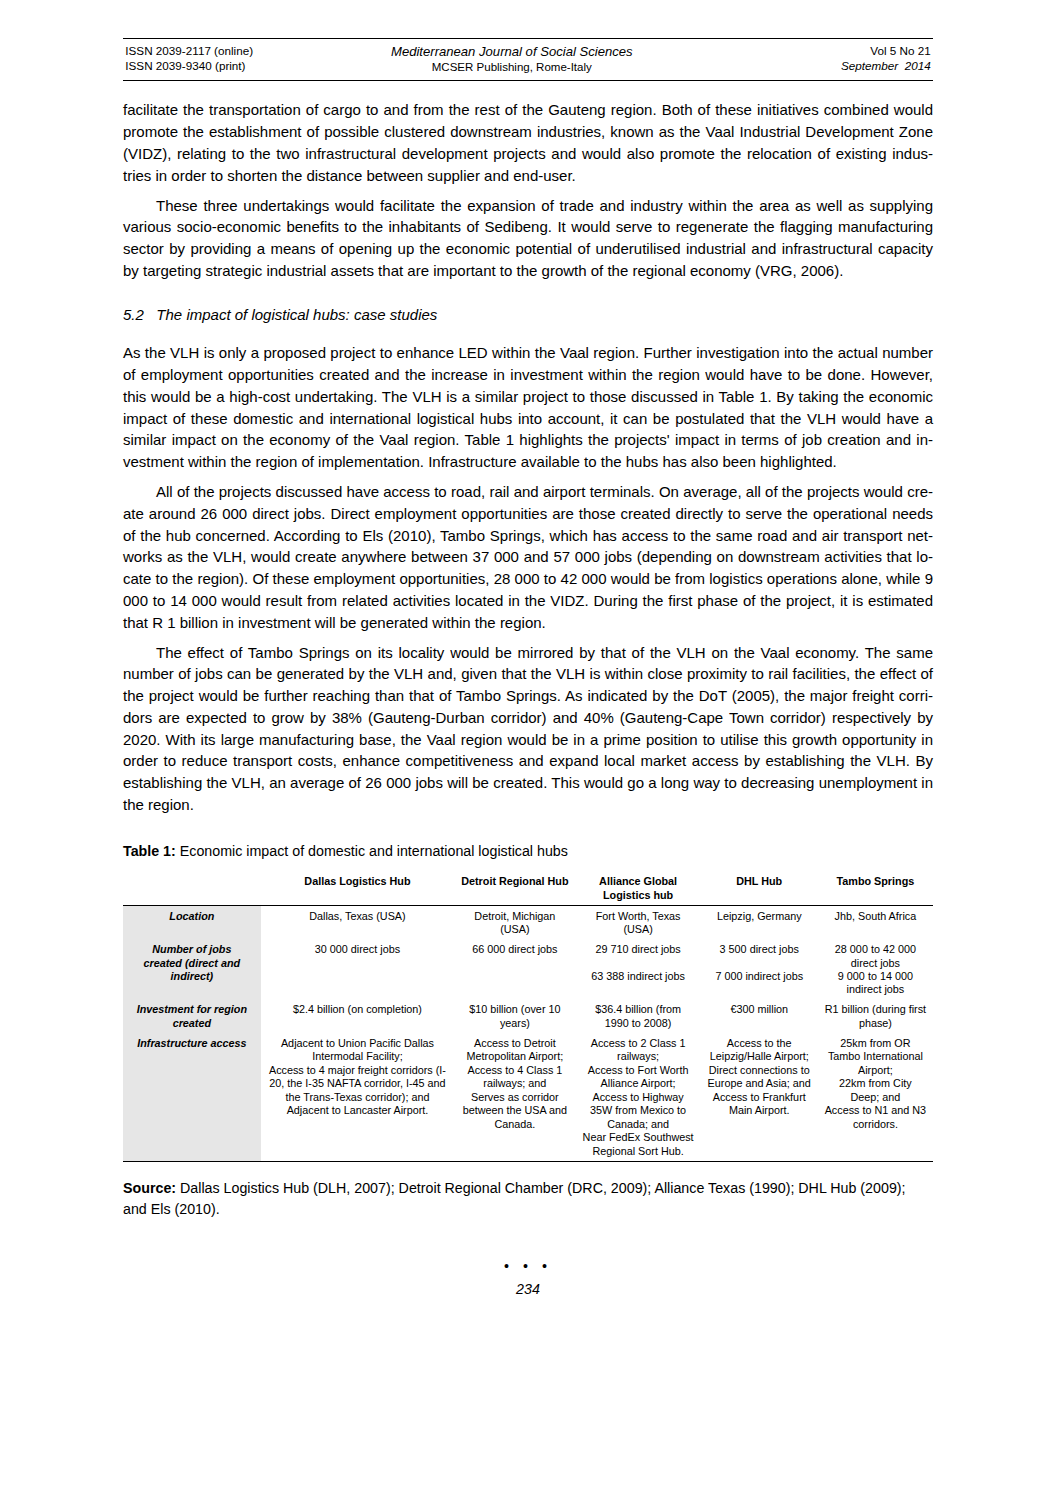| ISSN 2039-2117 (online) ISSN 2039-9340 (print) | Mediterranean Journal of Social Sciences MCSER Publishing, Rome-Italy | Vol 5 No 21 September 2014 |
facilitate the transportation of cargo to and from the rest of the Gauteng region. Both of these initiatives combined would promote the establishment of possible clustered downstream industries, known as the Vaal Industrial Development Zone (VIDZ), relating to the two infrastructural development projects and would also promote the relocation of existing industries in order to shorten the distance between supplier and end-user.
These three undertakings would facilitate the expansion of trade and industry within the area as well as supplying various socio-economic benefits to the inhabitants of Sedibeng. It would serve to regenerate the flagging manufacturing sector by providing a means of opening up the economic potential of underutilised industrial and infrastructural capacity by targeting strategic industrial assets that are important to the growth of the regional economy (VRG, 2006).
5.2 The impact of logistical hubs: case studies
As the VLH is only a proposed project to enhance LED within the Vaal region. Further investigation into the actual number of employment opportunities created and the increase in investment within the region would have to be done. However, this would be a high-cost undertaking. The VLH is a similar project to those discussed in Table 1. By taking the economic impact of these domestic and international logistical hubs into account, it can be postulated that the VLH would have a similar impact on the economy of the Vaal region. Table 1 highlights the projects' impact in terms of job creation and investment within the region of implementation. Infrastructure available to the hubs has also been highlighted.
All of the projects discussed have access to road, rail and airport terminals. On average, all of the projects would create around 26 000 direct jobs. Direct employment opportunities are those created directly to serve the operational needs of the hub concerned. According to Els (2010), Tambo Springs, which has access to the same road and air transport networks as the VLH, would create anywhere between 37 000 and 57 000 jobs (depending on downstream activities that locate to the region). Of these employment opportunities, 28 000 to 42 000 would be from logistics operations alone, while 9 000 to 14 000 would result from related activities located in the VIDZ. During the first phase of the project, it is estimated that R 1 billion in investment will be generated within the region.
The effect of Tambo Springs on its locality would be mirrored by that of the VLH on the Vaal economy. The same number of jobs can be generated by the VLH and, given that the VLH is within close proximity to rail facilities, the effect of the project would be further reaching than that of Tambo Springs. As indicated by the DoT (2005), the major freight corridors are expected to grow by 38% (Gauteng-Durban corridor) and 40% (Gauteng-Cape Town corridor) respectively by 2020. With its large manufacturing base, the Vaal region would be in a prime position to utilise this growth opportunity in order to reduce transport costs, enhance competitiveness and expand local market access by establishing the VLH. By establishing the VLH, an average of 26 000 jobs will be created. This would go a long way to decreasing unemployment in the region.
Table 1: Economic impact of domestic and international logistical hubs
| | Dallas Logistics Hub | Detroit Regional Hub | Alliance Global Logistics hub | DHL Hub | Tambo Springs |
| --- | --- | --- | --- | --- | --- |
| Location | Dallas, Texas (USA) | Detroit, Michigan (USA) | Fort Worth, Texas (USA) | Leipzig, Germany | Jhb, South Africa |
| Number of jobs created (direct and indirect) | 30 000 direct jobs | 66 000 direct jobs | 29 710 direct jobs 63 388 indirect jobs | 3 500 direct jobs 7 000 indirect jobs | 28 000 to 42 000 direct jobs 9 000 to 14 000 indirect jobs |
| Investment for region created | $2.4 billion (on completion) | $10 billion (over 10 years) | $36.4 billion (from 1990 to 2008) | €300 million | R1 billion (during first phase) |
| Infrastructure access | Adjacent to Union Pacific Dallas Intermodal Facility; Access to 4 major freight corridors (I- 20, the I-35 NAFTA corridor, I-45 and the Trans-Texas corridor); and Adjacent to Lancaster Airport. | Access to Detroit Metropolitan Airport; Access to 4 Class 1 railways; and Serves as corridor between the USA and Canada. | Access to 2 Class 1 railways; Access to Fort Worth Alliance Airport; Access to Highway 35W from Mexico to Canada; and Near FedEx Southwest Regional Sort Hub. | Access to the Leipzig/Halle Airport; Direct connections to Europe and Asia; and Access to Frankfurt Main Airport. | 25km from OR Tambo International Airport; 22km from City Deep; and Access to N1 and N3 corridors. |
Source: Dallas Logistics Hub (DLH, 2007); Detroit Regional Chamber (DRC, 2009); Alliance Texas (1990); DHL Hub (2009); and Els (2010).
• • •
234